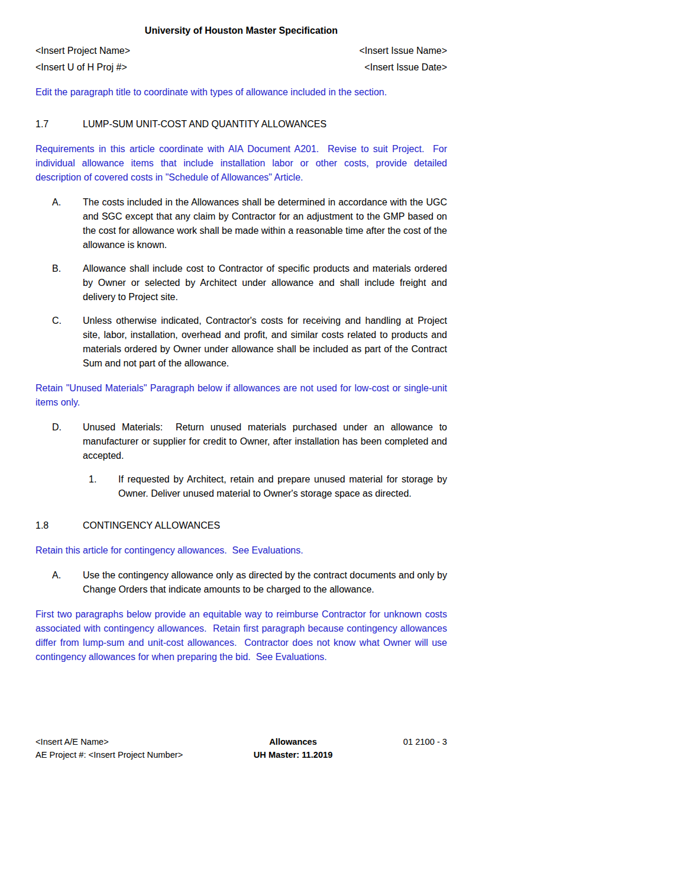University of Houston Master Specification
<Insert Project Name>
<Insert Issue Name>
<Insert U of H Proj #>
<Insert Issue Date>
Edit the paragraph title to coordinate with types of allowance included in the section.
1.7 LUMP-SUM UNIT-COST AND QUANTITY ALLOWANCES
Requirements in this article coordinate with AIA Document A201. Revise to suit Project. For individual allowance items that include installation labor or other costs, provide detailed description of covered costs in "Schedule of Allowances" Article.
A. The costs included in the Allowances shall be determined in accordance with the UGC and SGC except that any claim by Contractor for an adjustment to the GMP based on the cost for allowance work shall be made within a reasonable time after the cost of the allowance is known.
B. Allowance shall include cost to Contractor of specific products and materials ordered by Owner or selected by Architect under allowance and shall include freight and delivery to Project site.
C. Unless otherwise indicated, Contractor's costs for receiving and handling at Project site, labor, installation, overhead and profit, and similar costs related to products and materials ordered by Owner under allowance shall be included as part of the Contract Sum and not part of the allowance.
Retain "Unused Materials" Paragraph below if allowances are not used for low-cost or single-unit items only.
D. Unused Materials: Return unused materials purchased under an allowance to manufacturer or supplier for credit to Owner, after installation has been completed and accepted.
1. If requested by Architect, retain and prepare unused material for storage by Owner. Deliver unused material to Owner's storage space as directed.
1.8 CONTINGENCY ALLOWANCES
Retain this article for contingency allowances. See Evaluations.
A. Use the contingency allowance only as directed by the contract documents and only by Change Orders that indicate amounts to be charged to the allowance.
First two paragraphs below provide an equitable way to reimburse Contractor for unknown costs associated with contingency allowances. Retain first paragraph because contingency allowances differ from lump-sum and unit-cost allowances. Contractor does not know what Owner will use contingency allowances for when preparing the bid. See Evaluations.
<Insert A/E Name>
AE Project #: <Insert Project Number>
Allowances
UH Master: 11.2019
01 2100 - 3